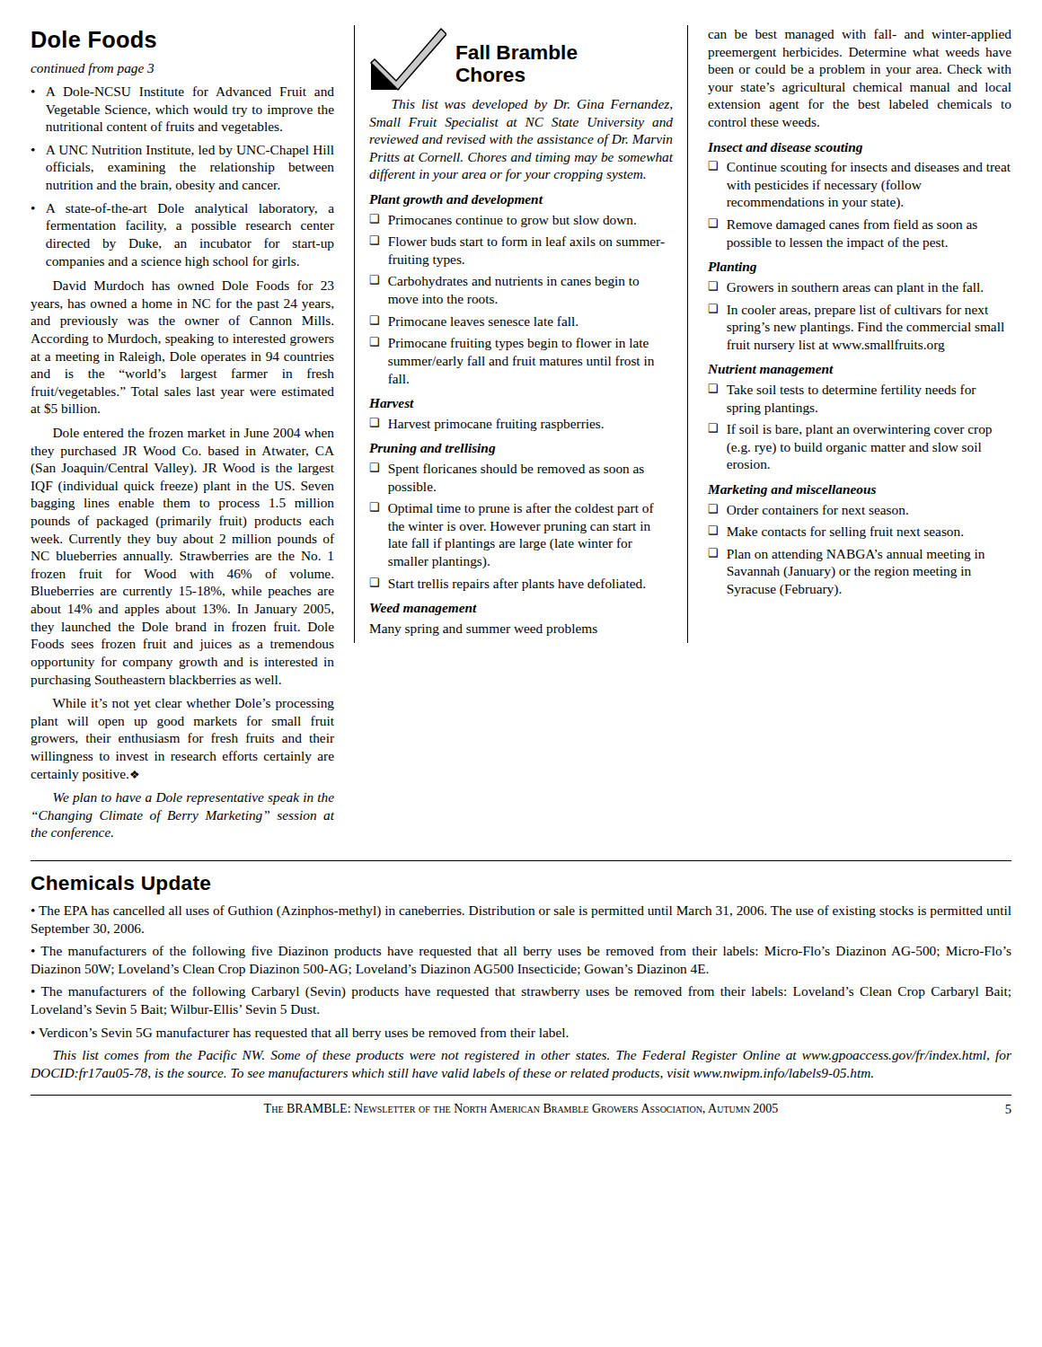Dole Foods
continued from page 3
A Dole-NCSU Institute for Advanced Fruit and Vegetable Science, which would try to improve the nutritional content of fruits and vegetables.
A UNC Nutrition Institute, led by UNC-Chapel Hill officials, examining the relationship between nutrition and the brain, obesity and cancer.
A state-of-the-art Dole analytical laboratory, a fermentation facility, a possible research center directed by Duke, an incubator for start-up companies and a science high school for girls.
David Murdoch has owned Dole Foods for 23 years, has owned a home in NC for the past 24 years, and previously was the owner of Cannon Mills. According to Murdoch, speaking to interested growers at a meeting in Raleigh, Dole operates in 94 countries and is the “world’s largest farmer in fresh fruit/vegetables.” Total sales last year were estimated at $5 billion.
Dole entered the frozen market in June 2004 when they purchased JR Wood Co. based in Atwater, CA (San Joaquin/Central Valley). JR Wood is the largest IQF (individual quick freeze) plant in the US. Seven bagging lines enable them to process 1.5 million pounds of packaged (primarily fruit) products each week. Currently they buy about 2 million pounds of NC blueberries annually. Strawberries are the No. 1 frozen fruit for Wood with 46% of volume. Blueberries are currently 15-18%, while peaches are about 14% and apples about 13%. In January 2005, they launched the Dole brand in frozen fruit. Dole Foods sees frozen fruit and juices as a tremendous opportunity for company growth and is interested in purchasing Southeastern blackberries as well.
While it’s not yet clear whether Dole’s processing plant will open up good markets for small fruit growers, their enthusiasm for fresh fruits and their willingness to invest in research efforts certainly are certainly positive.❖
We plan to have a Dole representative speak in the “Changing Climate of Berry Marketing” session at the conference.
Fall Bramble
Chores
This list was developed by Dr. Gina Fernandez, Small Fruit Specialist at NC State University and reviewed and revised with the assistance of Dr. Marvin Pritts at Cornell. Chores and timing may be somewhat different in your area or for your cropping system.
Plant growth and development
Primocanes continue to grow but slow down.
Flower buds start to form in leaf axils on summer-fruiting types.
Carbohydrates and nutrients in canes begin to move into the roots.
Primocane leaves senesce late fall.
Primocane fruiting types begin to flower in late summer/early fall and fruit matures until frost in fall.
Harvest
Harvest primocane fruiting raspberries.
Pruning and trellising
Spent floricanes should be removed as soon as possible.
Optimal time to prune is after the coldest part of the winter is over. However pruning can start in late fall if plantings are large (late winter for smaller plantings).
Start trellis repairs after plants have defoliated.
Weed management
Many spring and summer weed problems
can be best managed with fall- and winter-applied preemergent herbicides. Determine what weeds have been or could be a problem in your area. Check with your state’s agricultural chemical manual and local extension agent for the best labeled chemicals to control these weeds.
Insect and disease scouting
Continue scouting for insects and diseases and treat with pesticides if necessary (follow recommendations in your state).
Remove damaged canes from field as soon as possible to lessen the impact of the pest.
Planting
Growers in southern areas can plant in the fall.
In cooler areas, prepare list of cultivars for next spring’s new plantings. Find the commercial small fruit nursery list at www.smallfruits.org
Nutrient management
Take soil tests to determine fertility needs for spring plantings.
If soil is bare, plant an overwintering cover crop (e.g. rye) to build organic matter and slow soil erosion.
Marketing and miscellaneous
Order containers for next season.
Make contacts for selling fruit next season.
Plan on attending NABGA’s annual meeting in Savannah (January) or the region meeting in Syracuse (February).
Chemicals Update
• The EPA has cancelled all uses of Guthion (Azinphos-methyl) in caneberries. Distribution or sale is permitted until March 31, 2006. The use of existing stocks is permitted until September 30, 2006.
• The manufacturers of the following five Diazinon products have requested that all berry uses be removed from their labels: Micro-Flo’s Diazinon AG-500; Micro-Flo’s Diazinon 50W; Loveland’s Clean Crop Diazinon 500-AG; Loveland’s Diazinon AG500 Insecticide; Gowan’s Diazinon 4E.
• The manufacturers of the following Carbaryl (Sevin) products have requested that strawberry uses be removed from their labels: Loveland’s Clean Crop Carbaryl Bait; Loveland’s Sevin 5 Bait; Wilbur-Ellis’ Sevin 5 Dust.
• Verdicon’s Sevin 5G manufacturer has requested that all berry uses be removed from their label.
This list comes from the Pacific NW. Some of these products were not registered in other states. The Federal Register Online at www.gpoaccess.gov/fr/index.html, for DOCID:fr17au05-78, is the source. To see manufacturers which still have valid labels of these or related products, visit www.nwipm.info/labels9-05.htm.
The BRAMBLE: Newsletter of the North American Bramble Growers Association, Autumn 2005 5